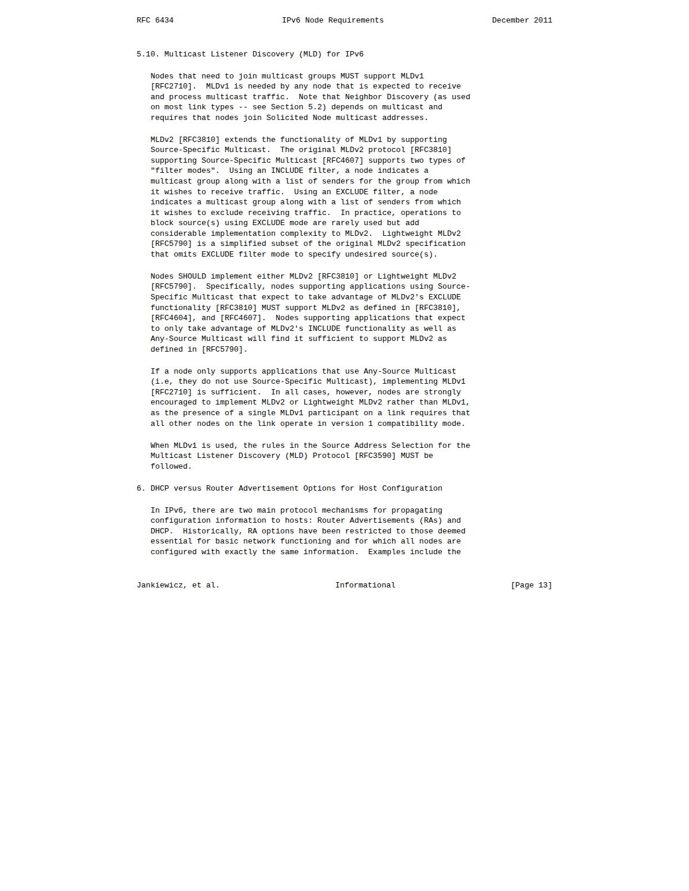RFC 6434 IPv6 Node Requirements December 2011
5.10. Multicast Listener Discovery (MLD) for IPv6
Nodes that need to join multicast groups MUST support MLDv1 [RFC2710]. MLDv1 is needed by any node that is expected to receive and process multicast traffic. Note that Neighbor Discovery (as used on most link types -- see Section 5.2) depends on multicast and requires that nodes join Solicited Node multicast addresses.
MLDv2 [RFC3810] extends the functionality of MLDv1 by supporting Source-Specific Multicast. The original MLDv2 protocol [RFC3810] supporting Source-Specific Multicast [RFC4607] supports two types of "filter modes". Using an INCLUDE filter, a node indicates a multicast group along with a list of senders for the group from which it wishes to receive traffic. Using an EXCLUDE filter, a node indicates a multicast group along with a list of senders from which it wishes to exclude receiving traffic. In practice, operations to block source(s) using EXCLUDE mode are rarely used but add considerable implementation complexity to MLDv2. Lightweight MLDv2 [RFC5790] is a simplified subset of the original MLDv2 specification that omits EXCLUDE filter mode to specify undesired source(s).
Nodes SHOULD implement either MLDv2 [RFC3810] or Lightweight MLDv2 [RFC5790]. Specifically, nodes supporting applications using Source- Specific Multicast that expect to take advantage of MLDv2's EXCLUDE functionality [RFC3810] MUST support MLDv2 as defined in [RFC3810], [RFC4604], and [RFC4607]. Nodes supporting applications that expect to only take advantage of MLDv2's INCLUDE functionality as well as Any-Source Multicast will find it sufficient to support MLDv2 as defined in [RFC5790].
If a node only supports applications that use Any-Source Multicast (i.e, they do not use Source-Specific Multicast), implementing MLDv1 [RFC2710] is sufficient. In all cases, however, nodes are strongly encouraged to implement MLDv2 or Lightweight MLDv2 rather than MLDv1, as the presence of a single MLDv1 participant on a link requires that all other nodes on the link operate in version 1 compatibility mode.
When MLDv1 is used, the rules in the Source Address Selection for the Multicast Listener Discovery (MLD) Protocol [RFC3590] MUST be followed.
6. DHCP versus Router Advertisement Options for Host Configuration
In IPv6, there are two main protocol mechanisms for propagating configuration information to hosts: Router Advertisements (RAs) and DHCP. Historically, RA options have been restricted to those deemed essential for basic network functioning and for which all nodes are configured with exactly the same information. Examples include the
Jankiewicz, et al. Informational [Page 13]